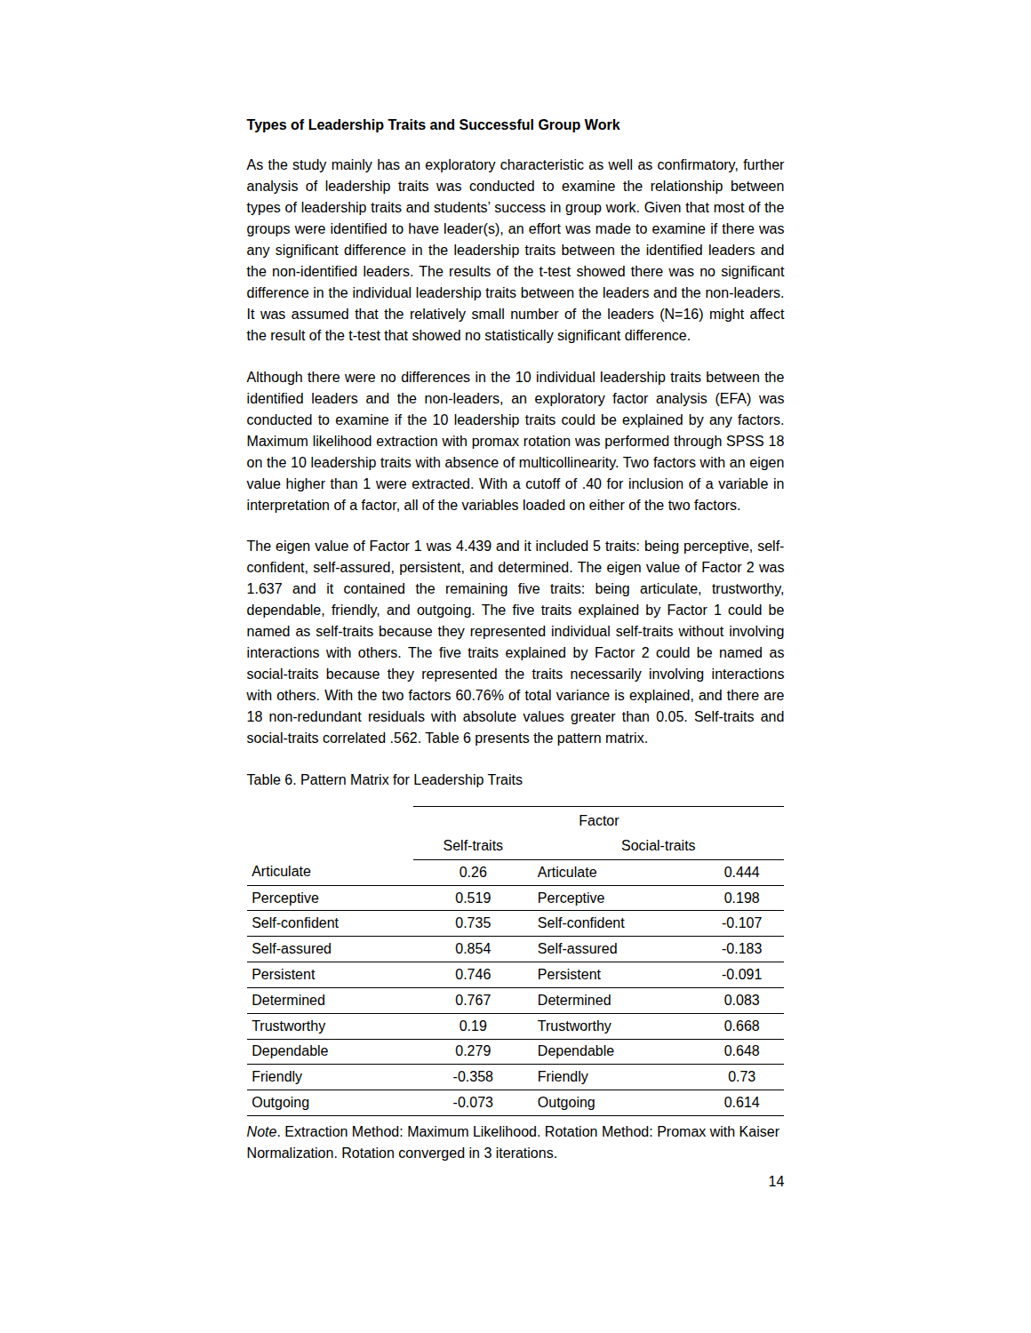Types of Leadership Traits and Successful Group Work
As the study mainly has an exploratory characteristic as well as confirmatory, further analysis of leadership traits was conducted to examine the relationship between types of leadership traits and students’ success in group work. Given that most of the groups were identified to have leader(s), an effort was made to examine if there was any significant difference in the leadership traits between the identified leaders and the non-identified leaders. The results of the t-test showed there was no significant difference in the individual leadership traits between the leaders and the non-leaders. It was assumed that the relatively small number of the leaders (N=16) might affect the result of the t-test that showed no statistically significant difference.
Although there were no differences in the 10 individual leadership traits between the identified leaders and the non-leaders, an exploratory factor analysis (EFA) was conducted to examine if the 10 leadership traits could be explained by any factors. Maximum likelihood extraction with promax rotation was performed through SPSS 18 on the 10 leadership traits with absence of multicollinearity. Two factors with an eigen value higher than 1 were extracted. With a cutoff of .40 for inclusion of a variable in interpretation of a factor, all of the variables loaded on either of the two factors.
The eigen value of Factor 1 was 4.439 and it included 5 traits: being perceptive, self-confident, self-assured, persistent, and determined. The eigen value of Factor 2 was 1.637 and it contained the remaining five traits: being articulate, trustworthy, dependable, friendly, and outgoing. The five traits explained by Factor 1 could be named as self-traits because they represented individual self-traits without involving interactions with others. The five traits explained by Factor 2 could be named as social-traits because they represented the traits necessarily involving interactions with others. With the two factors 60.76% of total variance is explained, and there are 18 non-redundant residuals with absolute values greater than 0.05. Self-traits and social-traits correlated .562. Table 6 presents the pattern matrix.
Table 6. Pattern Matrix for Leadership Traits
| | Factor |
| --- | --- |
| | Self-traits | Social-traits |
| Articulate | 0.26 | Articulate | 0.444 |
| Perceptive | 0.519 | Perceptive | 0.198 |
| Self-confident | 0.735 | Self-confident | -0.107 |
| Self-assured | 0.854 | Self-assured | -0.183 |
| Persistent | 0.746 | Persistent | -0.091 |
| Determined | 0.767 | Determined | 0.083 |
| Trustworthy | 0.19 | Trustworthy | 0.668 |
| Dependable | 0.279 | Dependable | 0.648 |
| Friendly | -0.358 | Friendly | 0.73 |
| Outgoing | -0.073 | Outgoing | 0.614 |
Note. Extraction Method: Maximum Likelihood. Rotation Method: Promax with Kaiser Normalization. Rotation converged in 3 iterations.
14